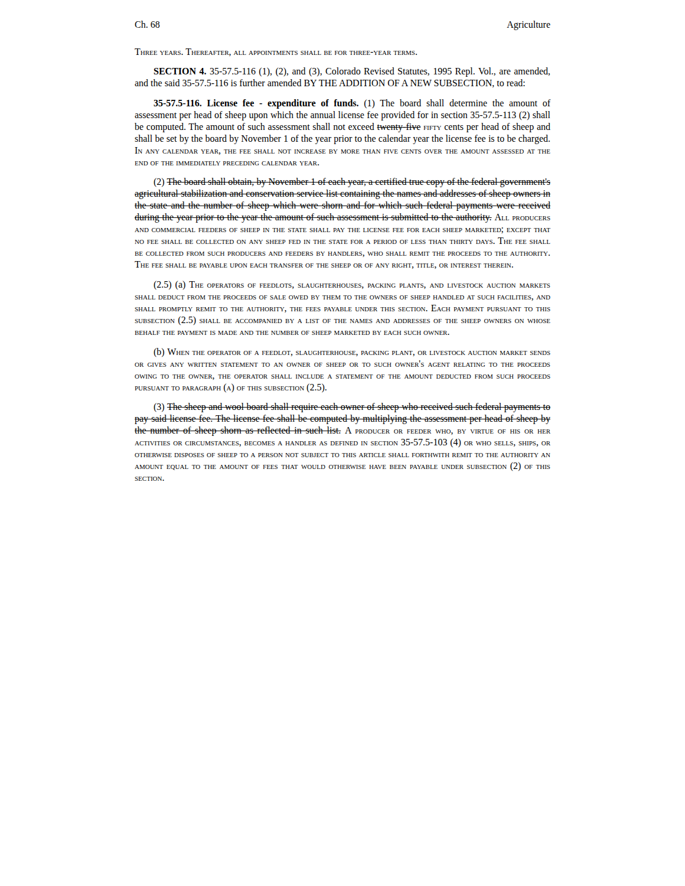Ch. 68 Agriculture
Three years. Thereafter, all appointments shall be for three-year terms.
SECTION 4. 35-57.5-116 (1), (2), and (3), Colorado Revised Statutes, 1995 Repl. Vol., are amended, and the said 35-57.5-116 is further amended BY THE ADDITION OF A NEW SUBSECTION, to read:
35-57.5-116. License fee - expenditure of funds. (1) The board shall determine the amount of assessment per head of sheep upon which the annual license fee provided for in section 35-57.5-113 (2) shall be computed. The amount of such assessment shall not exceed twenty-five fifty cents per head of sheep and shall be set by the board by November 1 of the year prior to the calendar year the license fee is to be charged. In any calendar year, the fee shall not increase by more than five cents over the amount assessed at the end of the immediately preceding calendar year.
(2) The board shall obtain, by November 1 of each year, a certified true copy of the federal government's agricultural stabilization and conservation service list containing the names and addresses of sheep owners in the state and the number of sheep which were shorn and for which such federal payments were received during the year prior to the year the amount of such assessment is submitted to the authority. All producers and commercial feeders of sheep in the state shall pay the license fee for each sheep marketed; except that no fee shall be collected on any sheep fed in the state for a period of less than thirty days. The fee shall be collected from such producers and feeders by handlers, who shall remit the proceeds to the authority. The fee shall be payable upon each transfer of the sheep or of any right, title, or interest therein.
(2.5) (a) The operators of feedlots, slaughterhouses, packing plants, and livestock auction markets shall deduct from the proceeds of sale owed by them to the owners of sheep handled at such facilities, and shall promptly remit to the authority, the fees payable under this section. Each payment pursuant to this subsection (2.5) shall be accompanied by a list of the names and addresses of the sheep owners on whose behalf the payment is made and the number of sheep marketed by each such owner.
(b) When the operator of a feedlot, slaughterhouse, packing plant, or livestock auction market sends or gives any written statement to an owner of sheep or to such owner's agent relating to the proceeds owing to the owner, the operator shall include a statement of the amount deducted from such proceeds pursuant to paragraph (a) of this subsection (2.5).
(3) The sheep and wool board shall require each owner of sheep who received such federal payments to pay said license fee. The license fee shall be computed by multiplying the assessment per head of sheep by the number of sheep shorn as reflected in such list. A producer or feeder who, by virtue of his or her activities or circumstances, becomes a handler as defined in section 35-57.5-103 (4) or who sells, ships, or otherwise disposes of sheep to a person not subject to this article shall forthwith remit to the authority an amount equal to the amount of fees that would otherwise have been payable under subsection (2) of this section.